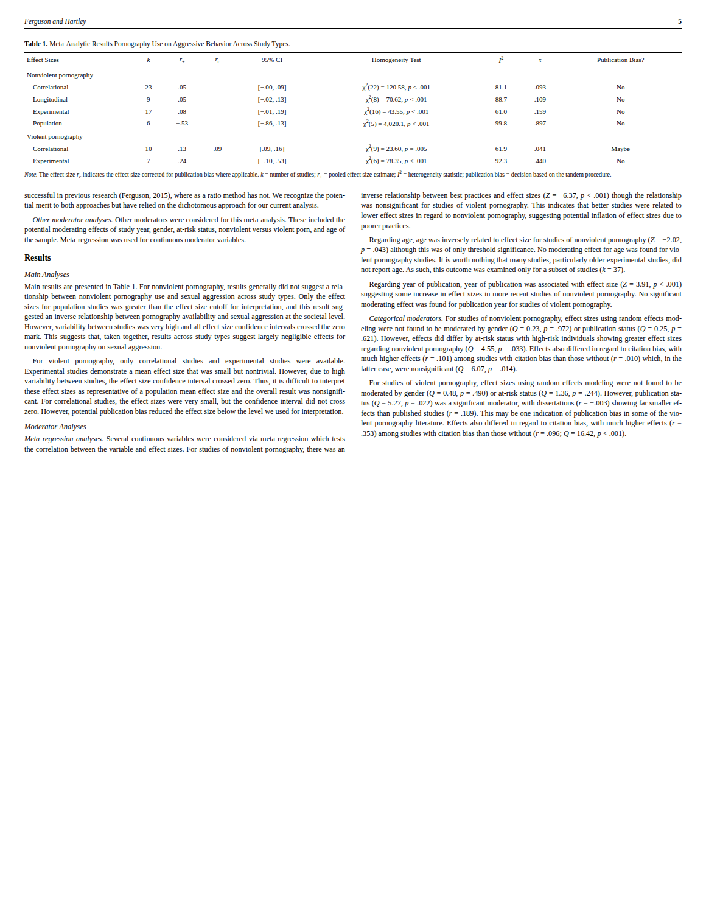Ferguson and Hartley 5
Table 1. Meta-Analytic Results Pornography Use on Aggressive Behavior Across Study Types.
| Effect Sizes | k | r + | r c | 95% CI | Homogeneity Test | I 2 | τ | Publication Bias? |
| --- | --- | --- | --- | --- | --- | --- | --- | --- |
| Nonviolent pornography |
| Correlational | 23 | .05 | | [−.00, .09] | χ 2 (22) = 120.58, p < .001 | 81.1 | .093 | No |
| Longitudinal | 9 | .05 | | [−.02, .13] | χ 2 (8) = 70.62, p < .001 | 88.7 | .109 | No |
| Experimental | 17 | .08 | | [−.01, .19] | χ 2 (16) = 43.55, p < .001 | 61.0 | .159 | No |
| Population | 6 | −.53 | | [−.86, .13] | χ 2 (5) = 4,020.1, p < .001 | 99.8 | .897 | No |
| Violent pornography |
| Correlational | 10 | .13 | .09 | [.09, .16] | χ 2 (9) = 23.60, p = .005 | 61.9 | .041 | Maybe |
| Experimental | 7 | .24 | | [−.10, .53] | χ 2 (6) = 78.35, p < .001 | 92.3 | .440 | No |
Note. The effect size rc indicates the effect size corrected for publication bias where applicable. k = number of studies; r+ = pooled effect size estimate; I2 = heterogeneity statistic; publication bias = decision based on the tandem procedure.
successful in previous research (Ferguson, 2015), where as a ratio method has not. We recognize the potential merit to both approaches but have relied on the dichotomous approach for our current analysis.
Other moderator analyses. Other moderators were considered for this meta-analysis. These included the potential moderating effects of study year, gender, at-risk status, nonviolent versus violent porn, and age of the sample. Meta-regression was used for continuous moderator variables.
Results
Main Analyses
Main results are presented in Table 1. For nonviolent pornography, results generally did not suggest a relationship between nonviolent pornography use and sexual aggression across study types. Only the effect sizes for population studies was greater than the effect size cutoff for interpretation, and this result suggested an inverse relationship between pornography availability and sexual aggression at the societal level. However, variability between studies was very high and all effect size confidence intervals crossed the zero mark. This suggests that, taken together, results across study types suggest largely negligible effects for nonviolent pornography on sexual aggression.
For violent pornography, only correlational studies and experimental studies were available. Experimental studies demonstrate a mean effect size that was small but nontrivial. However, due to high variability between studies, the effect size confidence interval crossed zero. Thus, it is difficult to interpret these effect sizes as representative of a population mean effect size and the overall result was nonsignificant. For correlational studies, the effect sizes were very small, but the confidence interval did not cross zero. However, potential publication bias reduced the effect size below the level we used for interpretation.
Moderator Analyses
Meta regression analyses. Several continuous variables were considered via meta-regression which tests the correlation between the variable and effect sizes. For studies of nonviolent pornography, there was an inverse relationship between best practices and effect sizes (Z = −6.37, p < .001) though the relationship was nonsignificant for studies of violent pornography. This indicates that better studies were related to lower effect sizes in regard to nonviolent pornography, suggesting potential inflation of effect sizes due to poorer practices.
Regarding age, age was inversely related to effect size for studies of nonviolent pornography (Z = −2.02, p = .043) although this was of only threshold significance. No moderating effect for age was found for violent pornography studies. It is worth nothing that many studies, particularly older experimental studies, did not report age. As such, this outcome was examined only for a subset of studies (k = 37).
Regarding year of publication, year of publication was associated with effect size (Z = 3.91, p < .001) suggesting some increase in effect sizes in more recent studies of nonviolent pornography. No significant moderating effect was found for publication year for studies of violent pornography.
Categorical moderators. For studies of nonviolent pornography, effect sizes using random effects modeling were not found to be moderated by gender (Q = 0.23, p = .972) or publication status (Q = 0.25, p = .621). However, effects did differ by at-risk status with high-risk individuals showing greater effect sizes regarding nonviolent pornography (Q = 4.55, p = .033). Effects also differed in regard to citation bias, with much higher effects (r = .101) among studies with citation bias than those without (r = .010) which, in the latter case, were nonsignificant (Q = 6.07, p = .014).
For studies of violent pornography, effect sizes using random effects modeling were not found to be moderated by gender (Q = 0.48, p = .490) or at-risk status (Q = 1.36, p = .244). However, publication status (Q = 5.27, p = .022) was a significant moderator, with dissertations (r = −.003) showing far smaller effects than published studies (r = .189). This may be one indication of publication bias in some of the violent pornography literature. Effects also differed in regard to citation bias, with much higher effects (r = .353) among studies with citation bias than those without (r = .096; Q = 16.42, p < .001).